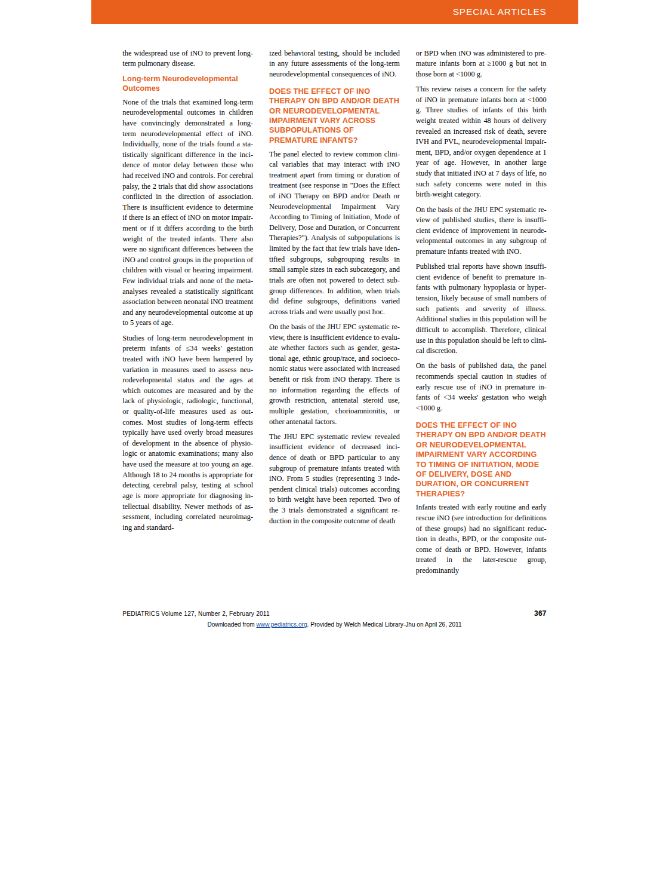SPECIAL ARTICLES
the widespread use of iNO to prevent long-term pulmonary disease.
Long-term Neurodevelopmental Outcomes
None of the trials that examined long-term neurodevelopmental outcomes in children have convincingly demonstrated a long-term neurodevelopmental effect of iNO. Individually, none of the trials found a statistically significant difference in the incidence of motor delay between those who had received iNO and controls. For cerebral palsy, the 2 trials that did show associations conflicted in the direction of association. There is insufficient evidence to determine if there is an effect of iNO on motor impairment or if it differs according to the birth weight of the treated infants. There also were no significant differences between the iNO and control groups in the proportion of children with visual or hearing impairment. Few individual trials and none of the meta-analyses revealed a statistically significant association between neonatal iNO treatment and any neurodevelopmental outcome at up to 5 years of age.
Studies of long-term neurodevelopment in preterm infants of ≤34 weeks' gestation treated with iNO have been hampered by variation in measures used to assess neurodevelopmental status and the ages at which outcomes are measured and by the lack of physiologic, radiologic, functional, or quality-of-life measures used as outcomes. Most studies of long-term effects typically have used overly broad measures of development in the absence of physiologic or anatomic examinations; many also have used the measure at too young an age. Although 18 to 24 months is appropriate for detecting cerebral palsy, testing at school age is more appropriate for diagnosing intellectual disability. Newer methods of assessment, including correlated neuroimaging and standard-
ized behavioral testing, should be included in any future assessments of the long-term neurodevelopmental consequences of iNO.
DOES THE EFFECT OF iNO THERAPY ON BPD AND/OR DEATH OR NEURODEVELOPMENTAL IMPAIRMENT VARY ACROSS SUBPOPULATIONS OF PREMATURE INFANTS?
The panel elected to review common clinical variables that may interact with iNO treatment apart from timing or duration of treatment (see response in "Does the Effect of iNO Therapy on BPD and/or Death or Neurodevelopmental Impairment Vary According to Timing of Initiation, Mode of Delivery, Dose and Duration, or Concurrent Therapies?"). Analysis of subpopulations is limited by the fact that few trials have identified subgroups, subgrouping results in small sample sizes in each subcategory, and trials are often not powered to detect subgroup differences. In addition, when trials did define subgroups, definitions varied across trials and were usually post hoc.
On the basis of the JHU EPC systematic review, there is insufficient evidence to evaluate whether factors such as gender, gestational age, ethnic group/race, and socioeconomic status were associated with increased benefit or risk from iNO therapy. There is no information regarding the effects of growth restriction, antenatal steroid use, multiple gestation, chorioamnionitis, or other antenatal factors.
The JHU EPC systematic review revealed insufficient evidence of decreased incidence of death or BPD particular to any subgroup of premature infants treated with iNO. From 5 studies (representing 3 independent clinical trials) outcomes according to birth weight have been reported. Two of the 3 trials demonstrated a significant reduction in the composite outcome of death
or BPD when iNO was administered to premature infants born at ≥1000 g but not in those born at <1000 g.
This review raises a concern for the safety of iNO in premature infants born at <1000 g. Three studies of infants of this birth weight treated within 48 hours of delivery revealed an increased risk of death, severe IVH and PVL, neurodevelopmental impairment, BPD, and/or oxygen dependence at 1 year of age. However, in another large study that initiated iNO at 7 days of life, no such safety concerns were noted in this birth-weight category.
On the basis of the JHU EPC systematic review of published studies, there is insufficient evidence of improvement in neurodevelopmental outcomes in any subgroup of premature infants treated with iNO.
Published trial reports have shown insufficient evidence of benefit to premature infants with pulmonary hypoplasia or hypertension, likely because of small numbers of such patients and severity of illness. Additional studies in this population will be difficult to accomplish. Therefore, clinical use in this population should be left to clinical discretion.
On the basis of published data, the panel recommends special caution in studies of early rescue use of iNO in premature infants of <34 weeks' gestation who weigh <1000 g.
DOES THE EFFECT OF iNO THERAPY ON BPD AND/OR DEATH OR NEURODEVELOPMENTAL IMPAIRMENT VARY ACCORDING TO TIMING OF INITIATION, MODE OF DELIVERY, DOSE AND DURATION, OR CONCURRENT THERAPIES?
Infants treated with early routine and early rescue iNO (see introduction for definitions of these groups) had no significant reduction in deaths, BPD, or the composite outcome of death or BPD. However, infants treated in the later-rescue group, predominantly
PEDIATRICS Volume 127, Number 2, February 2011 367
Downloaded from www.pediatrics.org. Provided by Welch Medical Library-Jhu on April 26, 2011